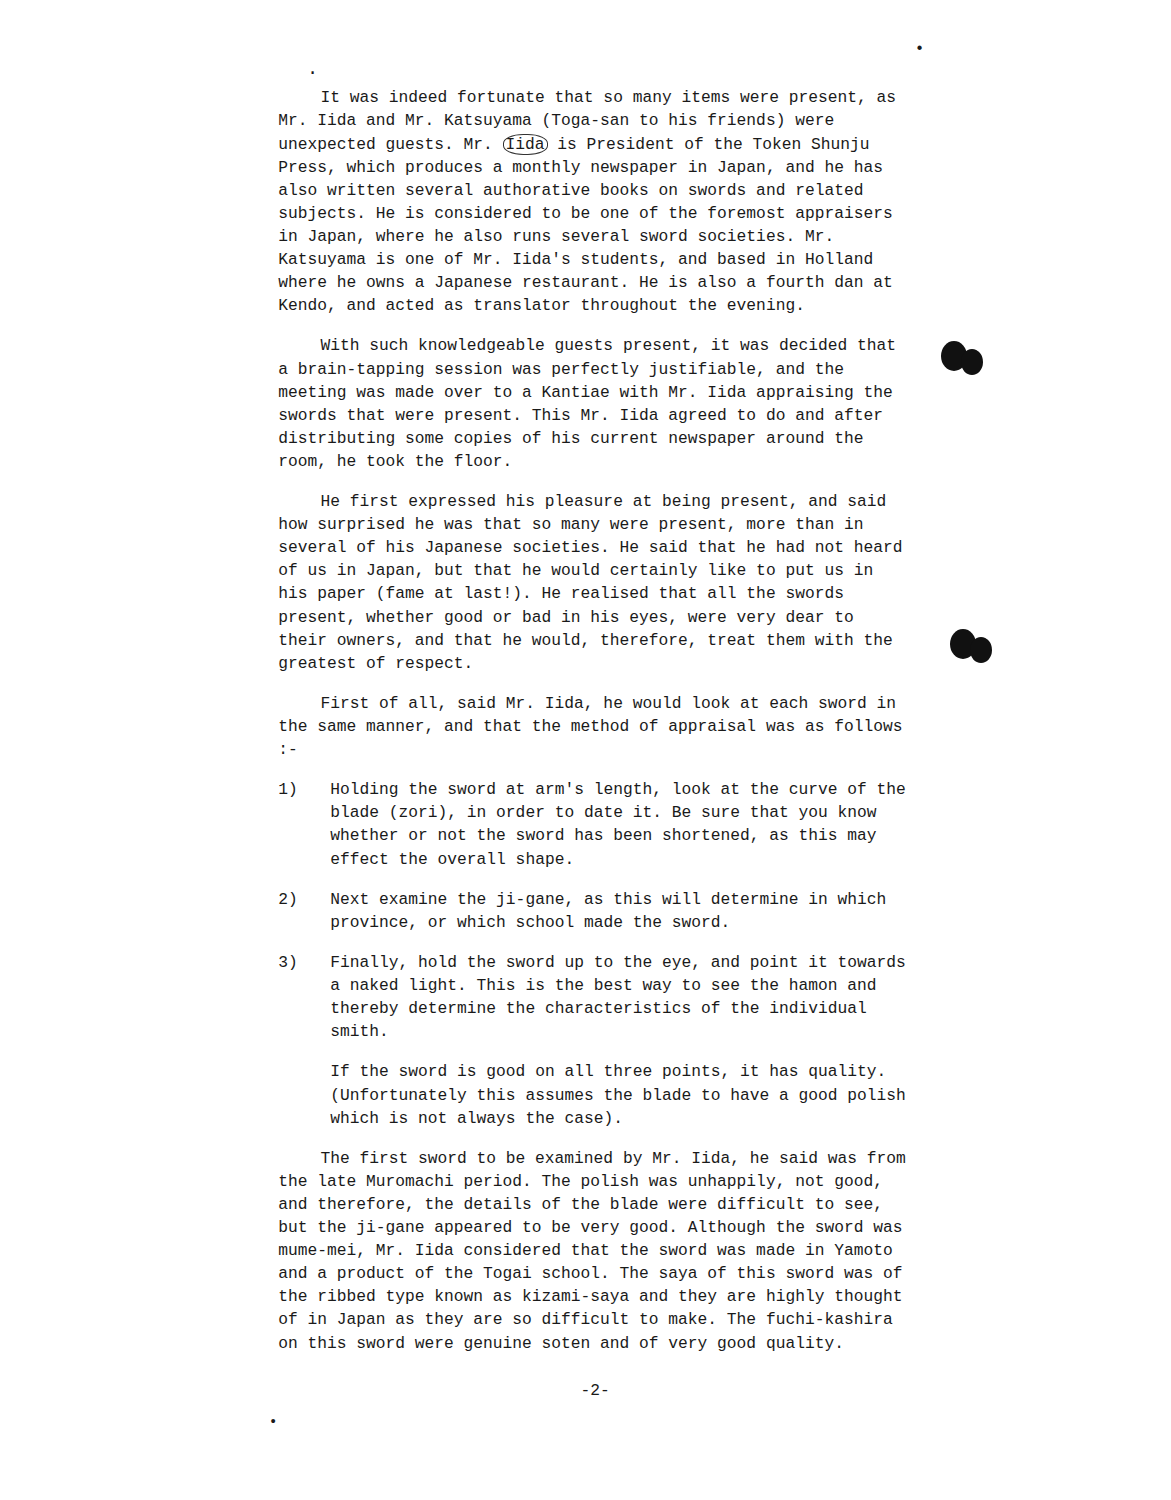. •
It was indeed fortunate that so many items were present, as Mr. Iida and Mr. Katsuyama (Toga-san to his friends) were unexpected guests. Mr. Iida is President of the Token Shunju Press, which produces a monthly newspaper in Japan, and he has also written several authorative books on swords and related subjects. He is considered to be one of the foremost appraisers in Japan, where he also runs several sword societies. Mr. Katsuyama is one of Mr. Iida's students, and based in Holland where he owns a Japanese restaurant. He is also a fourth dan at Kendo, and acted as translator throughout the evening.
With such knowledgeable guests present, it was decided that a brain-tapping session was perfectly justifiable, and the meeting was made over to a Kantiae with Mr. Iida appraising the swords that were present. This Mr. Iida agreed to do and after distributing some copies of his current newspaper around the room, he took the floor.
He first expressed his pleasure at being present, and said how surprised he was that so many were present, more than in several of his Japanese societies. He said that he had not heard of us in Japan, but that he would certainly like to put us in his paper (fame at last!). He realised that all the swords present, whether good or bad in his eyes, were very dear to their owners, and that he would, therefore, treat them with the greatest of respect.
First of all, said Mr. Iida, he would look at each sword in the same manner, and that the method of appraisal was as follows :-
1) Holding the sword at arm's length, look at the curve of the blade (zori), in order to date it. Be sure that you know whether or not the sword has been shortened, as this may effect the overall shape.
2) Next examine the ji-gane, as this will determine in which province, or which school made the sword.
3) Finally, hold the sword up to the eye, and point it towards a naked light. This is the best way to see the hamon and thereby determine the characteristics of the individual smith.
If the sword is good on all three points, it has quality. (Unfortunately this assumes the blade to have a good polish which is not always the case).
The first sword to be examined by Mr. Iida, he said was from the late Muromachi period. The polish was unhappily, not good, and therefore, the details of the blade were difficult to see, but the ji-gane appeared to be very good. Although the sword was mume-mei, Mr. Iida considered that the sword was made in Yamoto and a product of the Togai school. The saya of this sword was of the ribbed type known as kizami-saya and they are highly thought of in Japan as they are so difficult to make. The fuchi-kashira on this sword were genuine soten and of very good quality.
-2-
•